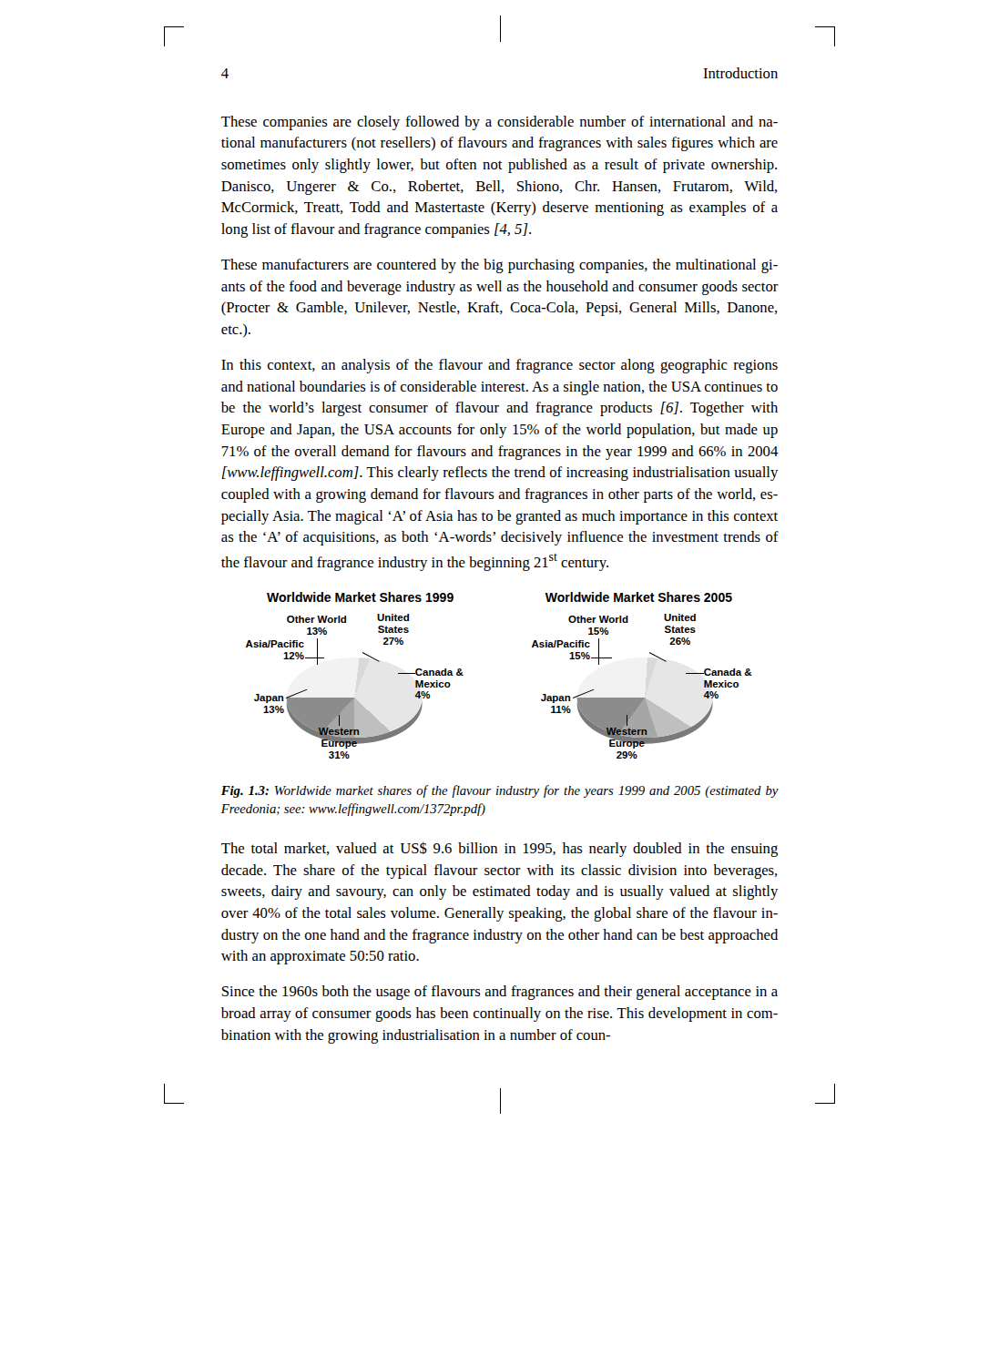4 Introduction
These companies are closely followed by a considerable number of international and national manufacturers (not resellers) of flavours and fragrances with sales figures which are sometimes only slightly lower, but often not published as a result of private ownership. Danisco, Ungerer & Co., Robertet, Bell, Shiono, Chr. Hansen, Frutarom, Wild, McCormick, Treatt, Todd and Mastertaste (Kerry) deserve mentioning as examples of a long list of flavour and fragrance companies [4, 5].
These manufacturers are countered by the big purchasing companies, the multinational giants of the food and beverage industry as well as the household and consumer goods sector (Procter & Gamble, Unilever, Nestle, Kraft, Coca-Cola, Pepsi, General Mills, Danone, etc.).
In this context, an analysis of the flavour and fragrance sector along geographic regions and national boundaries is of considerable interest. As a single nation, the USA continues to be the world’s largest consumer of flavour and fragrance products [6]. Together with Europe and Japan, the USA accounts for only 15% of the world population, but made up 71% of the overall demand for flavours and fragrances in the year 1999 and 66% in 2004 [www.leffingwell.com]. This clearly reflects the trend of increasing industrialisation usually coupled with a growing demand for flavours and fragrances in other parts of the world, especially Asia. The magical ‘A’ of Asia has to be granted as much importance in this context as the ‘A’ of acquisitions, as both ‘A-words’ decisively influence the investment trends of the flavour and fragrance industry in the beginning 21st century.
Worldwide Market Shares 1999
Worldwide Market Shares 2005
Other World
13%
United
States
27%
Asia/Pacific
12%
Canada &
Mexico
4%
Japan
13%
Western
Europe
31%
Other World
15%
United
States
26%
Asia/Pacific
15%
Canada &
Mexico
4%
Japan
11%
Western
Europe
29%
Fig. 1.3: Worldwide market shares of the flavour industry for the years 1999 and 2005 (estimated by Freedonia; see: www.leffingwell.com/1372pr.pdf)
The total market, valued at US$ 9.6 billion in 1995, has nearly doubled in the ensuing decade. The share of the typical flavour sector with its classic division into beverages, sweets, dairy and savoury, can only be estimated today and is usually valued at slightly over 40% of the total sales volume. Generally speaking, the global share of the flavour industry on the one hand and the fragrance industry on the other hand can be best approached with an approximate 50:50 ratio.
Since the 1960s both the usage of flavours and fragrances and their general acceptance in a broad array of consumer goods has been continually on the rise. This development in combination with the growing industrialisation in a number of coun-